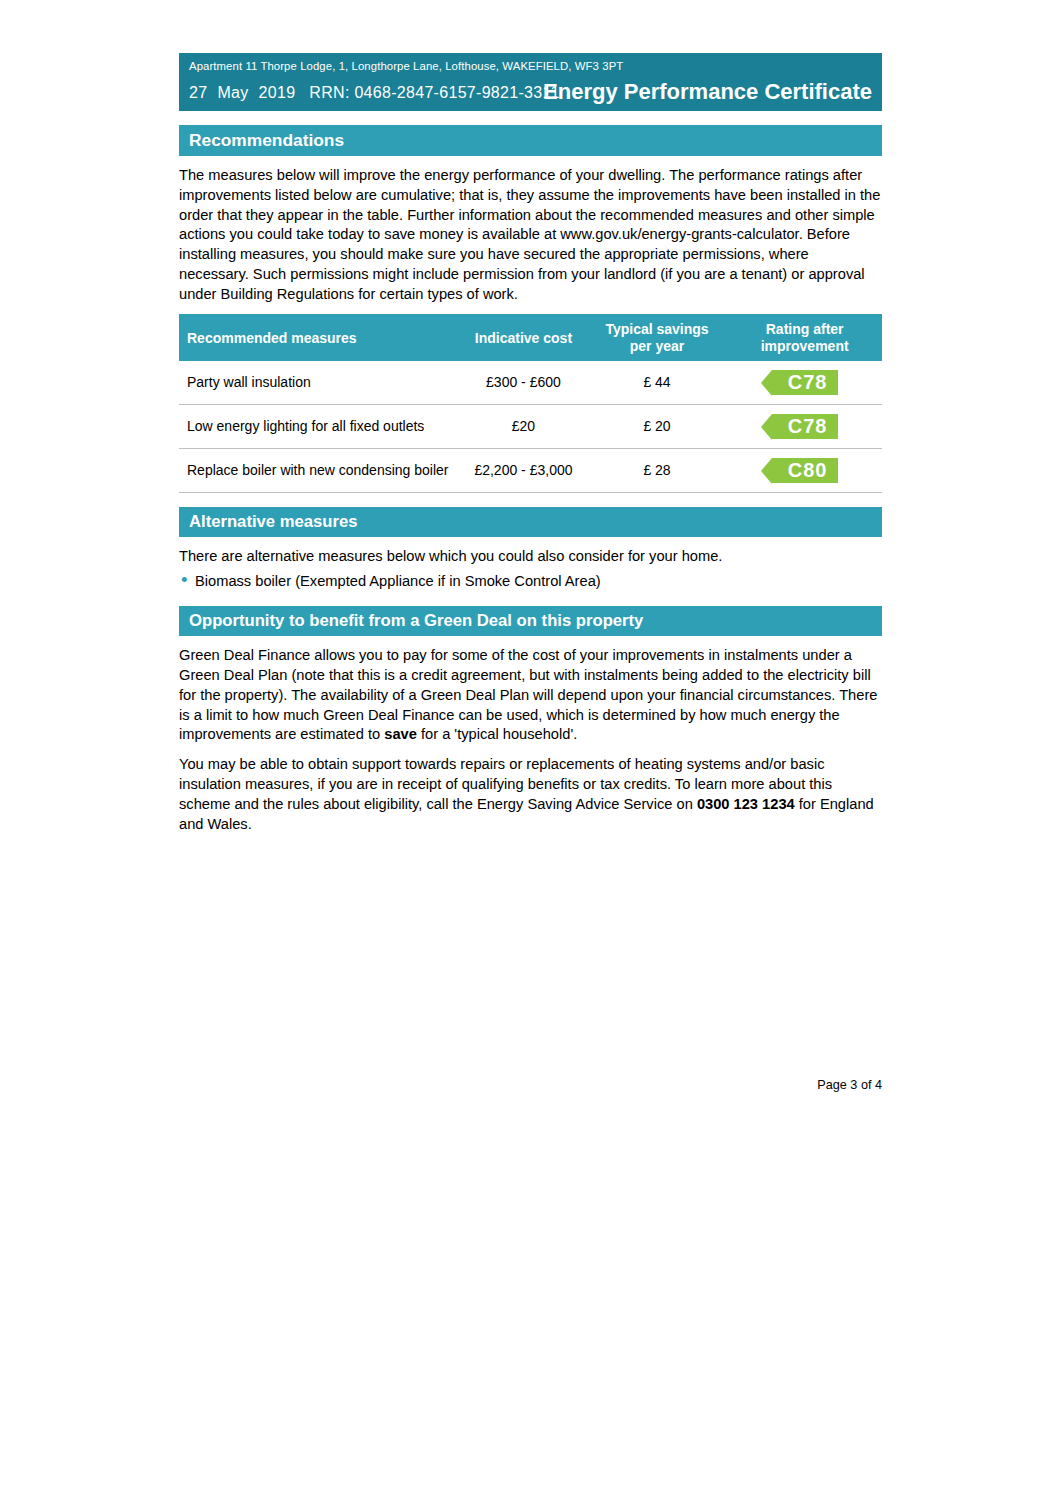Apartment 11 Thorpe Lodge, 1, Longthorpe Lane, Lofthouse, WAKEFIELD, WF3 3PT
27 May 2019 RRN: 0468-2847-6157-9821-3311
Energy Performance Certificate
Recommendations
The measures below will improve the energy performance of your dwelling. The performance ratings after improvements listed below are cumulative; that is, they assume the improvements have been installed in the order that they appear in the table. Further information about the recommended measures and other simple actions you could take today to save money is available at www.gov.uk/energy-grants-calculator. Before installing measures, you should make sure you have secured the appropriate permissions, where necessary. Such permissions might include permission from your landlord (if you are a tenant) or approval under Building Regulations for certain types of work.
| Recommended measures | Indicative cost | Typical savings per year | Rating after improvement |
| --- | --- | --- | --- |
| Party wall insulation | £300 - £600 | £ 44 | C 78 |
| Low energy lighting for all fixed outlets | £20 | £ 20 | C 78 |
| Replace boiler with new condensing boiler | £2,200 - £3,000 | £ 28 | C 80 |
Alternative measures
There are alternative measures below which you could also consider for your home.
Biomass boiler (Exempted Appliance if in Smoke Control Area)
Opportunity to benefit from a Green Deal on this property
Green Deal Finance allows you to pay for some of the cost of your improvements in instalments under a Green Deal Plan (note that this is a credit agreement, but with instalments being added to the electricity bill for the property). The availability of a Green Deal Plan will depend upon your financial circumstances. There is a limit to how much Green Deal Finance can be used, which is determined by how much energy the improvements are estimated to save for a 'typical household'.
You may be able to obtain support towards repairs or replacements of heating systems and/or basic insulation measures, if you are in receipt of qualifying benefits or tax credits. To learn more about this scheme and the rules about eligibility, call the Energy Saving Advice Service on 0300 123 1234 for England and Wales.
Page 3 of 4